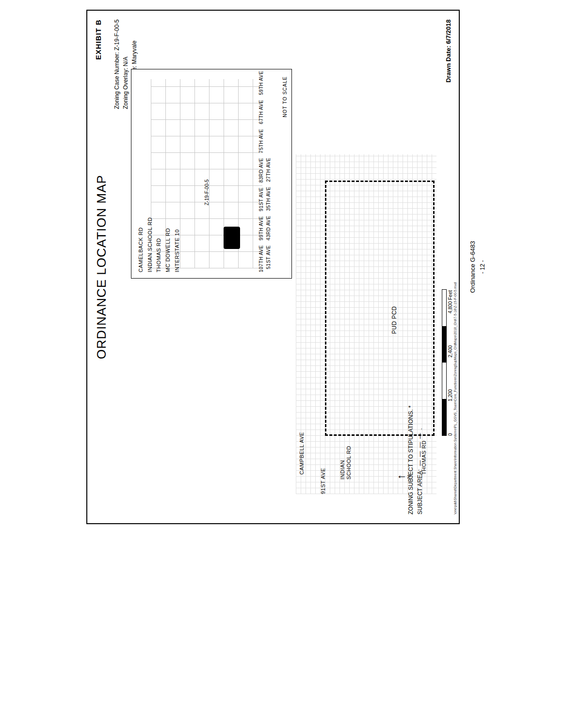ORDINANCE LOCATION MAP
EXHIBIT B
Zoning Case Number: Z-19-F-00-5
Zoning Overlay: N/A
Planning Village: Maryvale
CAMELBACK RD
INDIAN SCHOOL RD
THOMAS RD
MC DOWELL RD
INTERSTATE 10
107TH AVE 99TH AVE 91ST AVE 83RD AVE 75TH AVE 67TH AVE 59TH AVE 51ST AVE 43RD AVE 35TH AVE 27TH AVE
Z-19-F-00-5
NOT TO SCALE
CAMPBELL AVE
INDIAN
SCHOOL RD
THOMAS RD
91ST AVE
PUD PCD
↑
N
0 1,200 2,400 4,800 Feet
ZONING SUBJECT TO STIPULATIONS. *
SUBJECT AREA: — — — — .
Drawn Date: 6/7/2018
\one\pdd\Shared\Department Share\Information Systems\PL_GSVS_Team\Core_Functions\ZoningSupMaps_OrdMaps\2018_Ord\7-5-18\Z-19-F-00-5.mxd
Ordinance G-6483
- 12 -